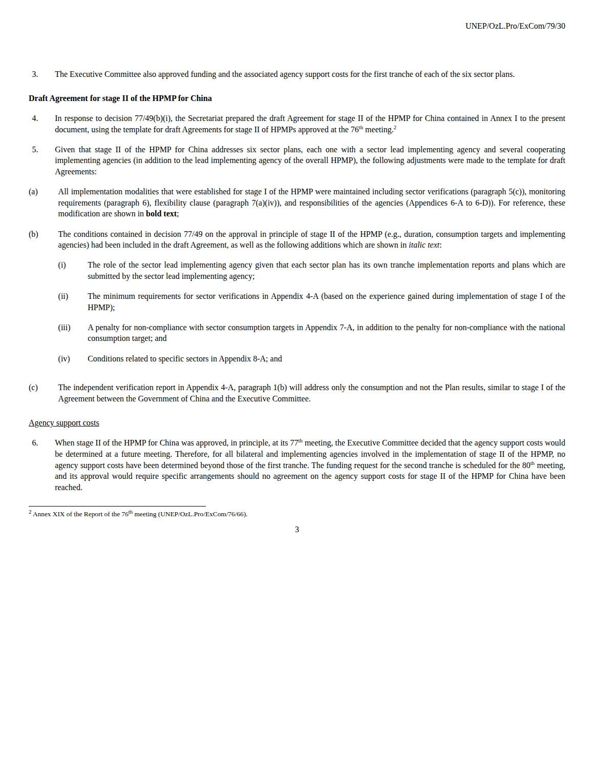UNEP/OzL.Pro/ExCom/79/30
3.
The Executive Committee also approved funding and the associated agency support costs for the first tranche of each of the six sector plans.
Draft Agreement for stage II of the HPMP for China
4.
In response to decision 77/49(b)(i), the Secretariat prepared the draft Agreement for stage II of the HPMP for China contained in Annex I to the present document, using the template for draft Agreements for stage II of HPMPs approved at the 76th meeting.2
5.
Given that stage II of the HPMP for China addresses six sector plans, each one with a sector lead implementing agency and several cooperating implementing agencies (in addition to the lead implementing agency of the overall HPMP), the following adjustments were made to the template for draft Agreements:
(a) All implementation modalities that were established for stage I of the HPMP were maintained including sector verifications (paragraph 5(c)), monitoring requirements (paragraph 6), flexibility clause (paragraph 7(a)(iv)), and responsibilities of the agencies (Appendices 6-A to 6-D)). For reference, these modification are shown in bold text;
(b) The conditions contained in decision 77/49 on the approval in principle of stage II of the HPMP (e.g., duration, consumption targets and implementing agencies) had been included in the draft Agreement, as well as the following additions which are shown in italic text:
(i) The role of the sector lead implementing agency given that each sector plan has its own tranche implementation reports and plans which are submitted by the sector lead implementing agency;
(ii) The minimum requirements for sector verifications in Appendix 4-A (based on the experience gained during implementation of stage I of the HPMP);
(iii) A penalty for non-compliance with sector consumption targets in Appendix 7-A, in addition to the penalty for non-compliance with the national consumption target; and
(iv) Conditions related to specific sectors in Appendix 8-A; and
(c) The independent verification report in Appendix 4-A, paragraph 1(b) will address only the consumption and not the Plan results, similar to stage I of the Agreement between the Government of China and the Executive Committee.
Agency support costs
6.
When stage II of the HPMP for China was approved, in principle, at its 77th meeting, the Executive Committee decided that the agency support costs would be determined at a future meeting. Therefore, for all bilateral and implementing agencies involved in the implementation of stage II of the HPMP, no agency support costs have been determined beyond those of the first tranche. The funding request for the second tranche is scheduled for the 80th meeting, and its approval would require specific arrangements should no agreement on the agency support costs for stage II of the HPMP for China have been reached.
2 Annex XIX of the Report of the 76th meeting (UNEP/OzL.Pro/ExCom/76/66).
3